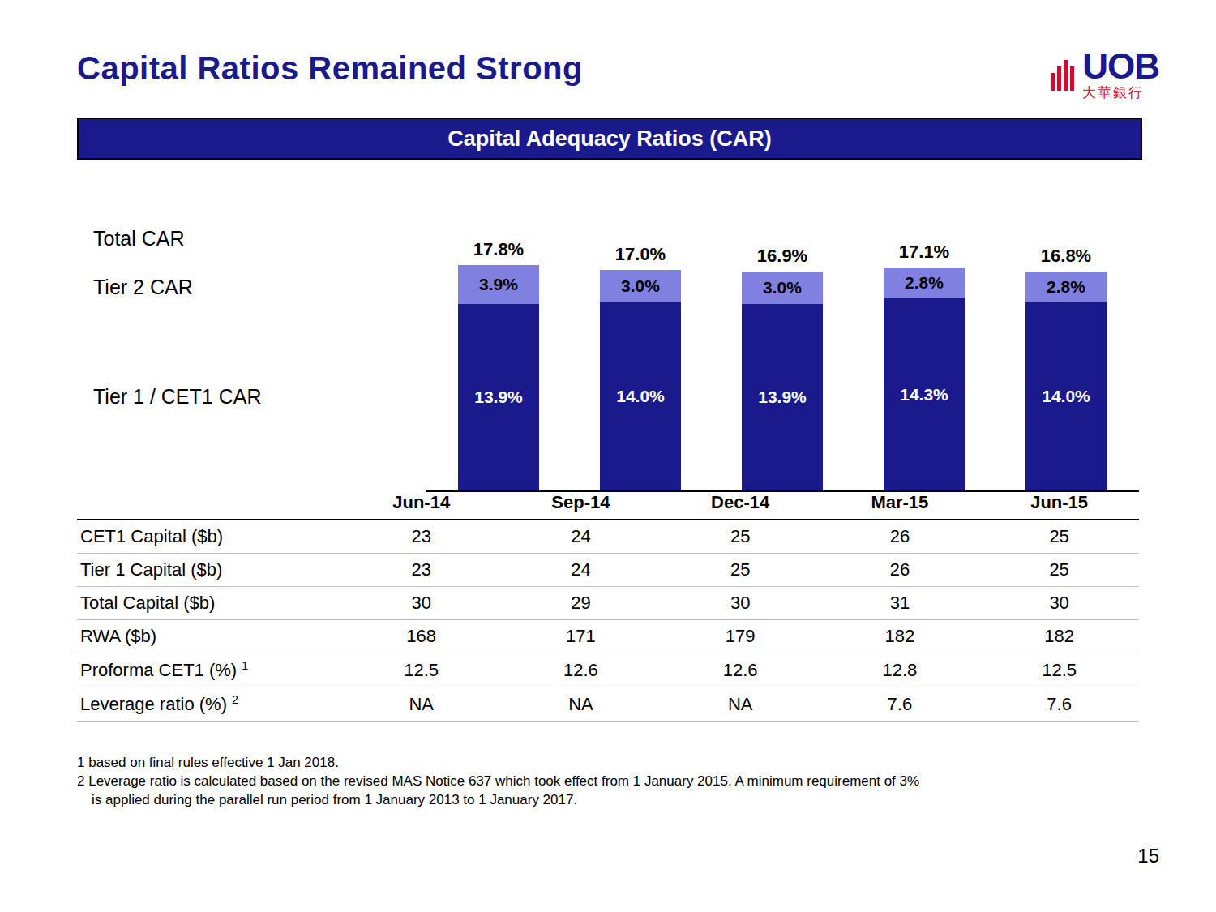Capital Ratios Remained Strong
UOB
大華銀行
Capital Adequacy Ratios (CAR)
Total CAR
Tier 2 CAR
Tier 1 / CET1 CAR
17.8%
3.9%
13.9%
17.0%
3.0%
14.0%
16.9%
3.0%
13.9%
17.1%
2.8%
14.3%
16.8%
2.8%
14.0%
| | Jun-14 | Sep-14 | Dec-14 | Mar-15 | Jun-15 |
| --- | --- | --- | --- | --- | --- |
| CET1 Capital ($b) | 23 | 24 | 25 | 26 | 25 |
| Tier 1 Capital ($b) | 23 | 24 | 25 | 26 | 25 |
| Total Capital ($b) | 30 | 29 | 30 | 31 | 30 |
| RWA ($b) | 168 | 171 | 179 | 182 | 182 |
| Proforma CET1 (%) 1 | 12.5 | 12.6 | 12.6 | 12.8 | 12.5 |
| Leverage ratio (%) 2 | NA | NA | NA | 7.6 | 7.6 |
1 based on final rules effective 1 Jan 2018.
2 Leverage ratio is calculated based on the revised MAS Notice 637 which took effect from 1 January 2015. A minimum requirement of 3%
is applied during the parallel run period from 1 January 2013 to 1 January 2017.
15